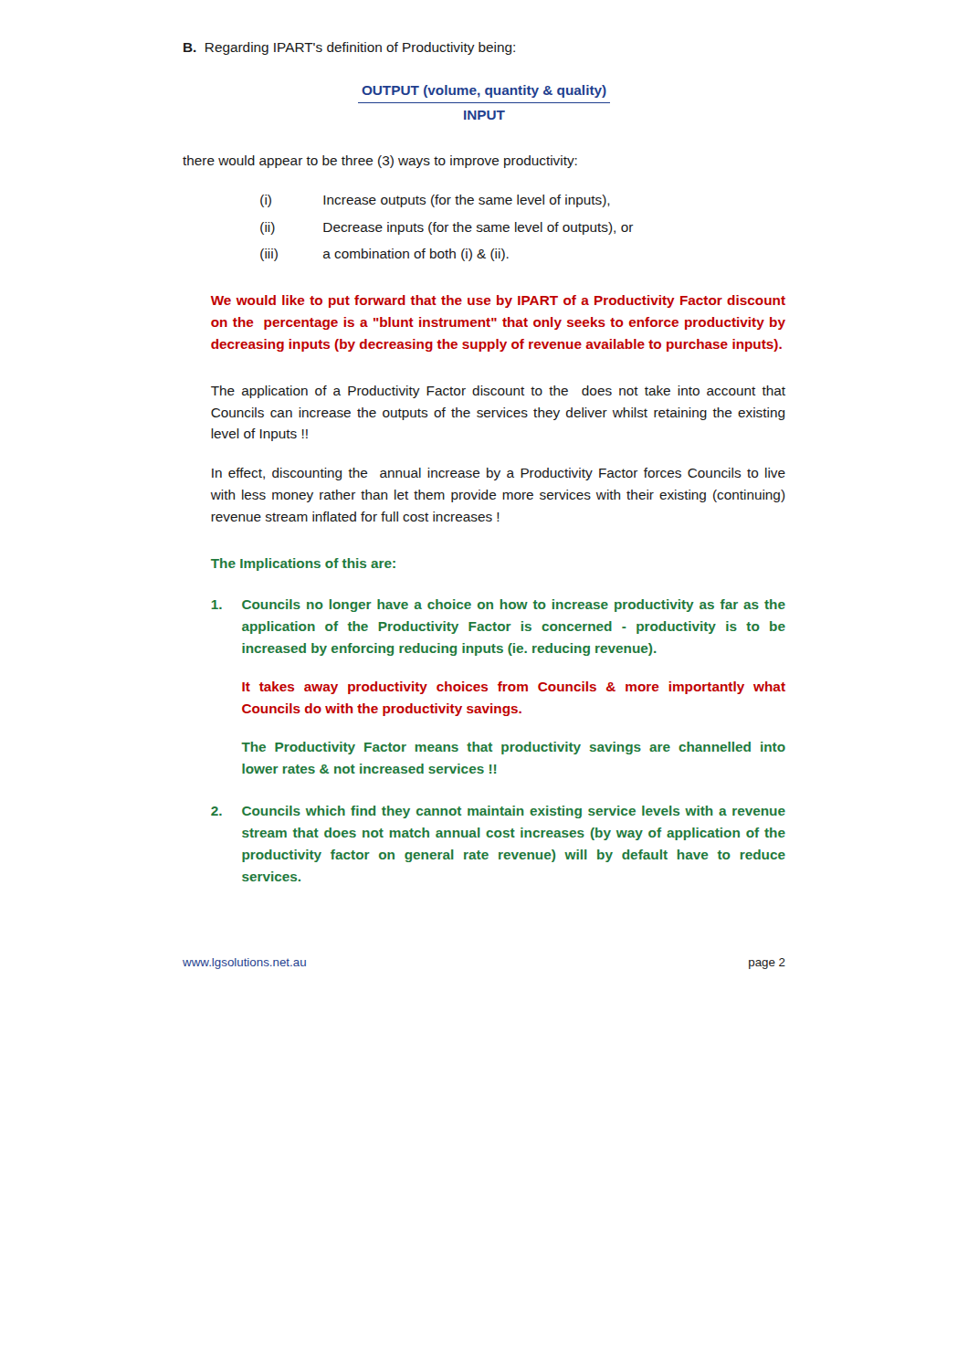B. Regarding IPART's definition of Productivity being:
OUTPUT (volume, quantity & quality) INPUT
there would appear to be three (3) ways to improve productivity:
(i) Increase outputs (for the same level of inputs),
(ii) Decrease inputs (for the same level of outputs), or
(iii) a combination of both (i) & (ii).
We would like to put forward that the use by IPART of a Productivity Factor discount on the percentage is a "blunt instrument" that only seeks to enforce productivity by decreasing inputs (by decreasing the supply of revenue available to purchase inputs).
The application of a Productivity Factor discount to the does not take into account that Councils can increase the outputs of the services they deliver whilst retaining the existing level of Inputs !!
In effect, discounting the annual increase by a Productivity Factor forces Councils to live with less money rather than let them provide more services with their existing (continuing) revenue stream inflated for full cost increases !
The Implications of this are:
Councils no longer have a choice on how to increase productivity as far as the application of the Productivity Factor is concerned - productivity is to be increased by enforcing reducing inputs (ie. reducing revenue). It takes away productivity choices from Councils & more importantly what Councils do with the productivity savings. The Productivity Factor means that productivity savings are channelled into lower rates & not increased services !!
Councils which find they cannot maintain existing service levels with a revenue stream that does not match annual cost increases (by way of application of the productivity factor on general rate revenue) will by default have to reduce services.
www.lgsolutions.net.au page 2